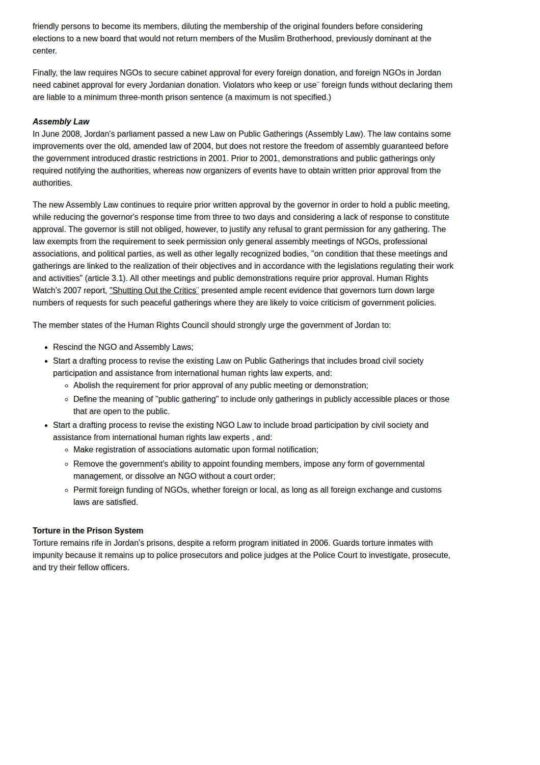friendly persons to become its members, diluting the membership of the original founders before considering elections to a new board that would not return members of the Muslim Brotherhood, previously dominant at the center.
Finally, the law requires NGOs to secure cabinet approval for every foreign donation, and foreign NGOs in Jordan need cabinet approval for every Jordanian donation. Violators who keep or use¨ foreign funds without declaring them are liable to a minimum three-month prison sentence (a maximum is not specified.)
Assembly Law
In June 2008, Jordan's parliament passed a new Law on Public Gatherings (Assembly Law). The law contains some improvements over the old, amended law of 2004, but does not restore the freedom of assembly guaranteed before the government introduced drastic restrictions in 2001. Prior to 2001, demonstrations and public gatherings only required notifying the authorities, whereas now organizers of events have to obtain written prior approval from the authorities.
The new Assembly Law continues to require prior written approval by the governor in order to hold a public meeting, while reducing the governor's response time from three to two days and considering a lack of response to constitute approval. The governor is still not obliged, however, to justify any refusal to grant permission for any gathering. The law exempts from the requirement to seek permission only general assembly meetings of NGOs, professional associations, and political parties, as well as other legally recognized bodies, "on condition that these meetings and gatherings are linked to the realization of their objectives and in accordance with the legislations regulating their work and activities" (article 3.1). All other meetings and public demonstrations require prior approval. Human Rights Watch's 2007 report, "Shutting Out the Critics¨ presented ample recent evidence that governors turn down large numbers of requests for such peaceful gatherings where they are likely to voice criticism of government policies.
The member states of the Human Rights Council should strongly urge the government of Jordan to:
Rescind the NGO and Assembly Laws;
Start a drafting process to revise the existing Law on Public Gatherings that includes broad civil society participation and assistance from international human rights law experts, and:
Abolish the requirement for prior approval of any public meeting or demonstration;
Define the meaning of "public gathering" to include only gatherings in publicly accessible places or those that are open to the public.
Start a drafting process to revise the existing NGO Law to include broad participation by civil society and assistance from international human rights law experts , and:
Make registration of associations automatic upon formal notification;
Remove the government's ability to appoint founding members, impose any form of governmental management, or dissolve an NGO without a court order;
Permit foreign funding of NGOs, whether foreign or local, as long as all foreign exchange and customs laws are satisfied.
Torture in the Prison System
Torture remains rife in Jordan's prisons, despite a reform program initiated in 2006. Guards torture inmates with impunity because it remains up to police prosecutors and police judges at the Police Court to investigate, prosecute, and try their fellow officers.